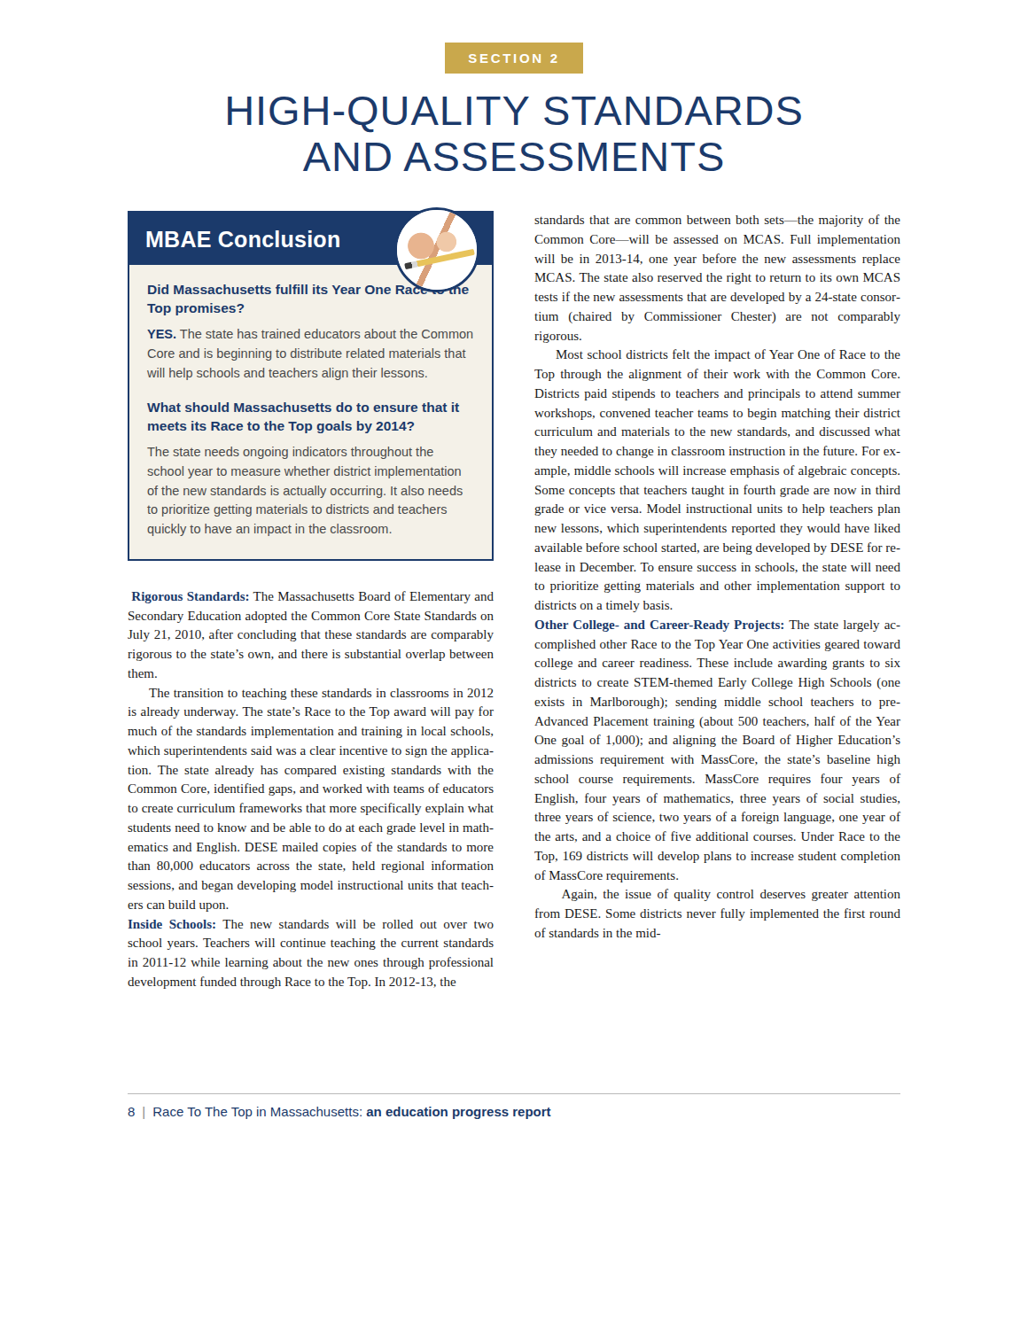SECTION 2
HIGH-QUALITY STANDARDS
AND ASSESSMENTS
MBAE Conclusion
Did Massachusetts fulfill its Year One Race to the Top promises?
YES. The state has trained educators about the Common Core and is beginning to distribute related materials that will help schools and teachers align their lessons.
What should Massachusetts do to ensure that it meets its Race to the Top goals by 2014?
The state needs ongoing indicators throughout the school year to measure whether district implementation of the new standards is actually occurring. It also needs to prioritize getting materials to districts and teachers quickly to have an impact in the classroom.
Rigorous Standards: The Massachusetts Board of Elementary and Secondary Education adopted the Common Core State Standards on July 21, 2010, after concluding that these standards are comparably rigorous to the state’s own, and there is substantial overlap between them.
The transition to teaching these standards in classrooms in 2012 is already underway. The state’s Race to the Top award will pay for much of the standards implementation and training in local schools, which superintendents said was a clear incentive to sign the application. The state already has compared existing standards with the Common Core, identified gaps, and worked with teams of educators to create curriculum frameworks that more specifically explain what students need to know and be able to do at each grade level in mathematics and English. DESE mailed copies of the standards to more than 80,000 educators across the state, held regional information sessions, and began developing model instructional units that teachers can build upon.
Inside Schools: The new standards will be rolled out over two school years. Teachers will continue teaching the current standards in 2011-12 while learning about the new ones through professional development funded through Race to the Top. In 2012-13, the
standards that are common between both sets—the majority of the Common Core—will be assessed on MCAS. Full implementation will be in 2013-14, one year before the new assessments replace MCAS. The state also reserved the right to return to its own MCAS tests if the new assessments that are developed by a 24-state consortium (chaired by Commissioner Chester) are not comparably rigorous.
Most school districts felt the impact of Year One of Race to the Top through the alignment of their work with the Common Core. Districts paid stipends to teachers and principals to attend summer workshops, convened teacher teams to begin matching their district curriculum and materials to the new standards, and discussed what they needed to change in classroom instruction in the future. For example, middle schools will increase emphasis of algebraic concepts. Some concepts that teachers taught in fourth grade are now in third grade or vice versa. Model instructional units to help teachers plan new lessons, which superintendents reported they would have liked available before school started, are being developed by DESE for release in December. To ensure success in schools, the state will need to prioritize getting materials and other implementation support to districts on a timely basis.
Other College- and Career-Ready Projects: The state largely accomplished other Race to the Top Year One activities geared toward college and career readiness. These include awarding grants to six districts to create STEM-themed Early College High Schools (one exists in Marlborough); sending middle school teachers to pre-Advanced Placement training (about 500 teachers, half of the Year One goal of 1,000); and aligning the Board of Higher Education’s admissions requirement with MassCore, the state’s baseline high school course requirements. MassCore requires four years of English, four years of mathematics, three years of social studies, three years of science, two years of a foreign language, one year of the arts, and a choice of five additional courses. Under Race to the Top, 169 districts will develop plans to increase student completion of MassCore requirements.
Again, the issue of quality control deserves greater attention from DESE. Some districts never fully implemented the first round of standards in the mid-
8|Race To The Top in Massachusetts: an education progress report